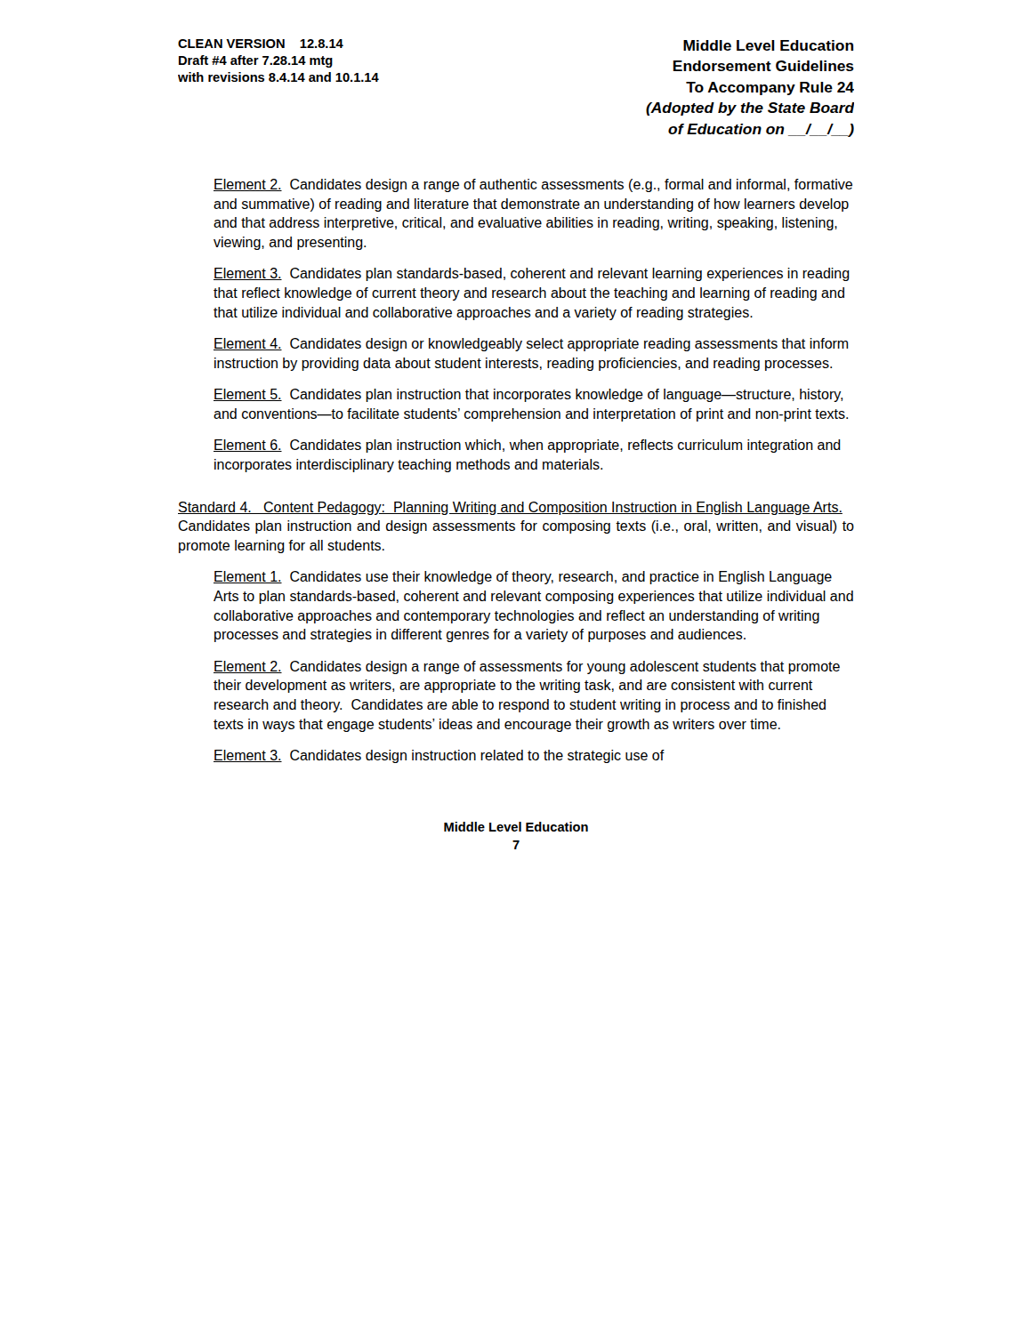CLEAN VERSION 12.8.14
Draft #4 after 7.28.14 mtg
with revisions 8.4.14 and 10.1.14
Middle Level Education
Endorsement Guidelines
To Accompany Rule 24
(Adopted by the State Board
of Education on __/__/__)
Element 2. Candidates design a range of authentic assessments (e.g., formal and informal, formative and summative) of reading and literature that demonstrate an understanding of how learners develop and that address interpretive, critical, and evaluative abilities in reading, writing, speaking, listening, viewing, and presenting.
Element 3. Candidates plan standards-based, coherent and relevant learning experiences in reading that reflect knowledge of current theory and research about the teaching and learning of reading and that utilize individual and collaborative approaches and a variety of reading strategies.
Element 4. Candidates design or knowledgeably select appropriate reading assessments that inform instruction by providing data about student interests, reading proficiencies, and reading processes.
Element 5. Candidates plan instruction that incorporates knowledge of language—structure, history, and conventions—to facilitate students’ comprehension and interpretation of print and non-print texts.
Element 6. Candidates plan instruction which, when appropriate, reflects curriculum integration and incorporates interdisciplinary teaching methods and materials.
Standard 4. Content Pedagogy: Planning Writing and Composition Instruction in English Language Arts.
Candidates plan instruction and design assessments for composing texts (i.e., oral, written, and visual) to promote learning for all students.
Element 1. Candidates use their knowledge of theory, research, and practice in English Language Arts to plan standards-based, coherent and relevant composing experiences that utilize individual and collaborative approaches and contemporary technologies and reflect an understanding of writing processes and strategies in different genres for a variety of purposes and audiences.
Element 2. Candidates design a range of assessments for young adolescent students that promote their development as writers, are appropriate to the writing task, and are consistent with current research and theory. Candidates are able to respond to student writing in process and to finished texts in ways that engage students’ ideas and encourage their growth as writers over time.
Element 3. Candidates design instruction related to the strategic use of
Middle Level Education
7